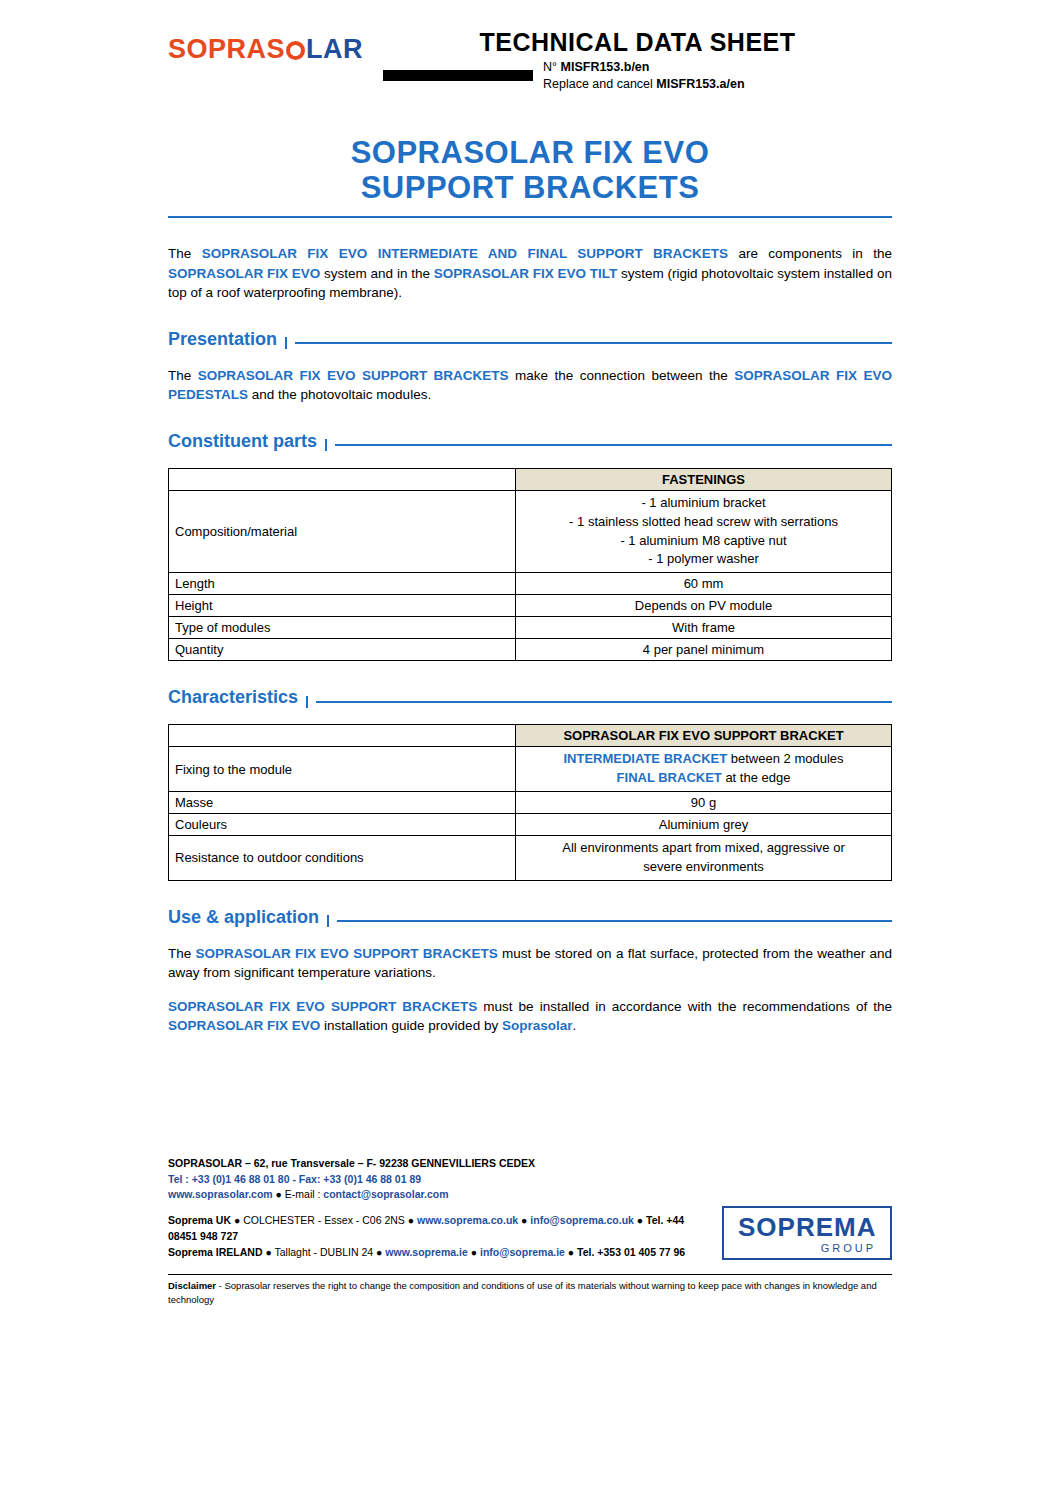SOPRAS LAR
TECHNICAL DATA SHEET
N° MISFR153.b/en
Replace and cancel MISFR153.a/en
SOPRASOLAR FIX EVO
SUPPORT BRACKETS
The SOPRASOLAR FIX EVO INTERMEDIATE AND FINAL SUPPORT BRACKETS are components in the SOPRASOLAR FIX EVO system and in the SOPRASOLAR FIX EVO TILT system (rigid photovoltaic system installed on top of a roof waterproofing membrane).
Presentation
The SOPRASOLAR FIX EVO SUPPORT BRACKETS make the connection between the SOPRASOLAR FIX EVO PEDESTALS and the photovoltaic modules.
Constituent parts
| | FASTENINGS |
| Composition/material | - 1 aluminium bracket - 1 stainless slotted head screw with serrations - 1 aluminium M8 captive nut - 1 polymer washer |
| Length | 60 mm |
| Height | Depends on PV module |
| Type of modules | With frame |
| Quantity | 4 per panel minimum |
Characteristics
| | SOPRASOLAR FIX EVO SUPPORT BRACKET |
| Fixing to the module | INTERMEDIATE BRACKET between 2 modules FINAL BRACKET at the edge |
| Masse | 90 g |
| Couleurs | Aluminium grey |
| Resistance to outdoor conditions | All environments apart from mixed, aggressive or severe environments |
Use & application
The SOPRASOLAR FIX EVO SUPPORT BRACKETS must be stored on a flat surface, protected from the weather and away from significant temperature variations.
SOPRASOLAR FIX EVO SUPPORT BRACKETS must be installed in accordance with the recommendations of the SOPRASOLAR FIX EVO installation guide provided by Soprasolar.
SOPRASOLAR – 62, rue Transversale – F- 92238 GENNEVILLIERS CEDEX
Tel : +33 (0)1 46 88 01 80 - Fax: +33 (0)1 46 88 01 89
www.soprasolar.com ● E-mail : contact@soprasolar.com
Soprema UK ● COLCHESTER - Essex - C06 2NS ● www.soprema.co.uk ● info@soprema.co.uk ● Tel. +44 08451 948 727
Soprema IRELAND ● Tallaght - DUBLIN 24 ● www.soprema.ie ● info@soprema.ie ● Tel. +353 01 405 77 96
SOPREMA
GROUP
Disclaimer - Soprasolar reserves the right to change the composition and conditions of use of its materials without warning to keep pace with changes in knowledge and technology